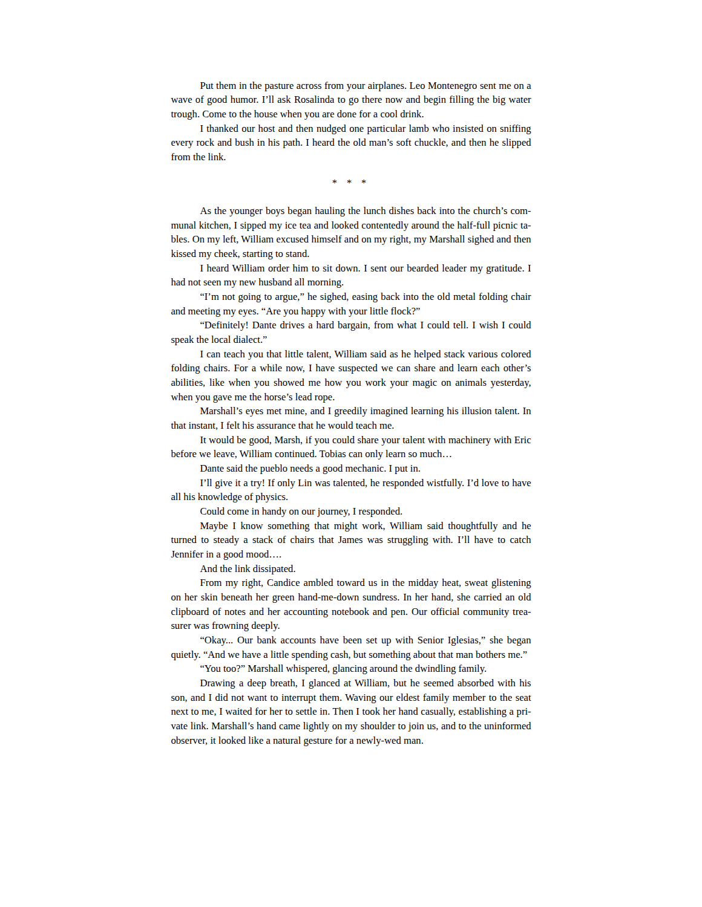Put them in the pasture across from your airplanes. Leo Montenegro sent me on a wave of good humor. I’ll ask Rosalinda to go there now and begin filling the big water trough. Come to the house when you are done for a cool drink.
I thanked our host and then nudged one particular lamb who insisted on sniffing every rock and bush in his path. I heard the old man’s soft chuckle, and then he slipped from the link.
* * *
As the younger boys began hauling the lunch dishes back into the church’s communal kitchen, I sipped my ice tea and looked contentedly around the half-full picnic tables. On my left, William excused himself and on my right, my Marshall sighed and then kissed my cheek, starting to stand.
I heard William order him to sit down. I sent our bearded leader my gratitude. I had not seen my new husband all morning.
“I’m not going to argue,” he sighed, easing back into the old metal folding chair and meeting my eyes. “Are you happy with your little flock?”
“Definitely! Dante drives a hard bargain, from what I could tell. I wish I could speak the local dialect.”
I can teach you that little talent, William said as he helped stack various colored folding chairs. For a while now, I have suspected we can share and learn each other’s abilities, like when you showed me how you work your magic on animals yesterday, when you gave me the horse’s lead rope.
Marshall’s eyes met mine, and I greedily imagined learning his illusion talent. In that instant, I felt his assurance that he would teach me.
It would be good, Marsh, if you could share your talent with machinery with Eric before we leave, William continued. Tobias can only learn so much…
Dante said the pueblo needs a good mechanic. I put in.
I’ll give it a try! If only Lin was talented, he responded wistfully. I’d love to have all his knowledge of physics.
Could come in handy on our journey, I responded.
Maybe I know something that might work, William said thoughtfully and he turned to steady a stack of chairs that James was struggling with. I’ll have to catch Jennifer in a good mood….
And the link dissipated.
From my right, Candice ambled toward us in the midday heat, sweat glistening on her skin beneath her green hand-me-down sundress. In her hand, she carried an old clipboard of notes and her accounting notebook and pen. Our official community treasurer was frowning deeply.
“Okay... Our bank accounts have been set up with Senior Iglesias,” she began quietly. “And we have a little spending cash, but something about that man bothers me.”
“You too?” Marshall whispered, glancing around the dwindling family.
Drawing a deep breath, I glanced at William, but he seemed absorbed with his son, and I did not want to interrupt them. Waving our eldest family member to the seat next to me, I waited for her to settle in. Then I took her hand casually, establishing a private link. Marshall’s hand came lightly on my shoulder to join us, and to the uninformed observer, it looked like a natural gesture for a newly-wed man.